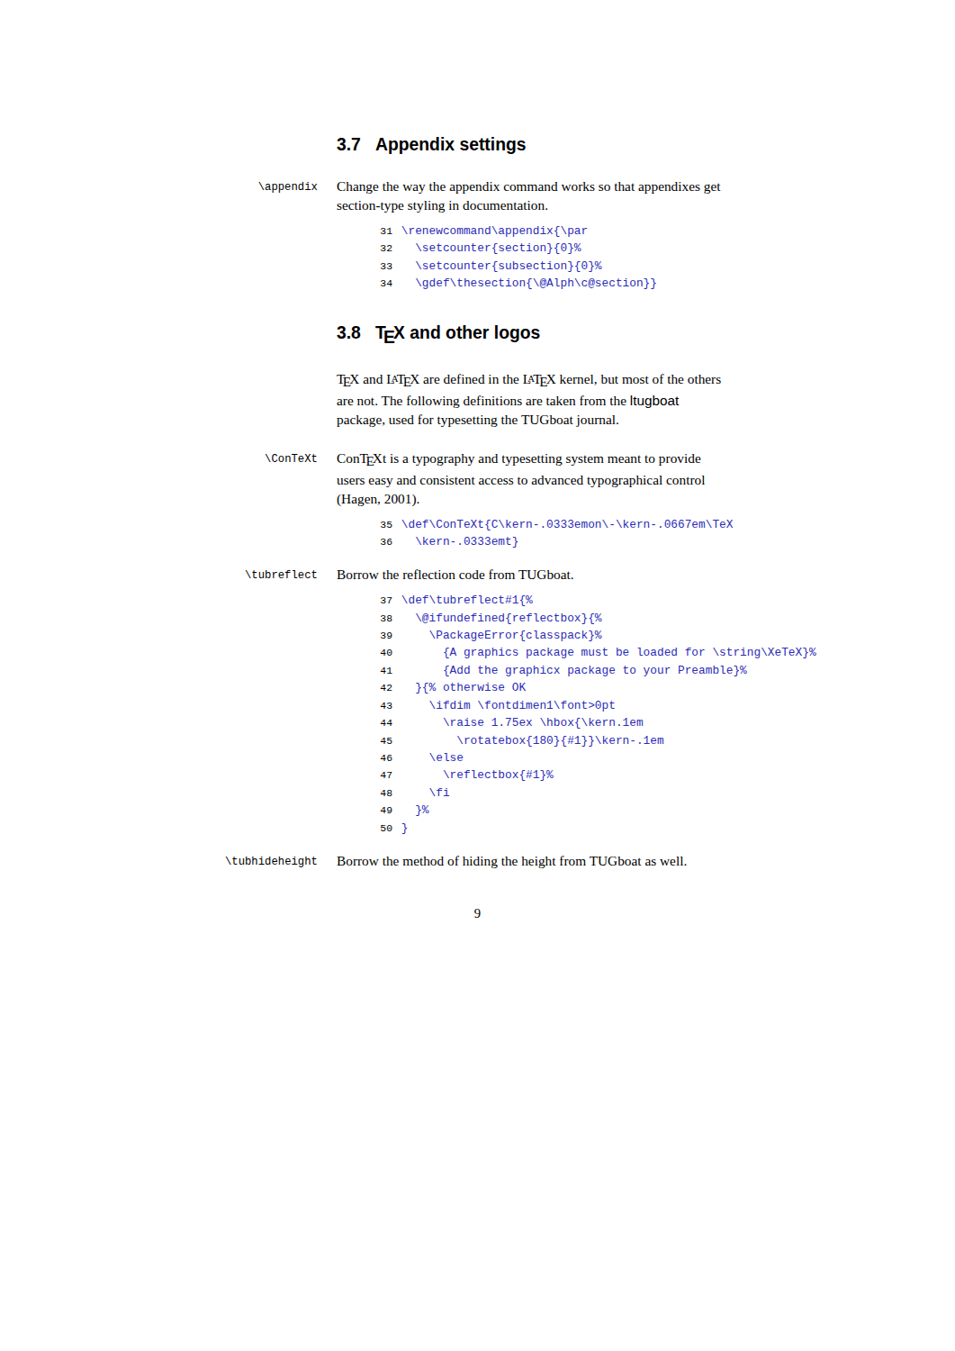3.7 Appendix settings
\appendix
Change the way the appendix command works so that appendixes get section-type styling in documentation.
31\renewcommand\appendix{\par
32 \setcounter{section}{0}%
33 \setcounter{subsection}{0}%
34 \gdef\thesection{\@Alph\c@section}}
3.8 TEX and other logos
TEX and LaTEX are defined in the LaTEX kernel, but most of the others are not. The following definitions are taken from the ltugboat package, used for typesetting the TUGboat journal.
\ConTeXt
ConTEXt is a typography and typesetting system meant to provide users easy and consistent access to advanced typographical control (Hagen, 2001).
35\def\ConTeXt{C\kern-.0333emon\-\kern-.0667em\TeX
36 \kern-.0333emt}
\tubreflect
Borrow the reflection code from TUGboat.
37\def\tubreflect#1{%
38 \@ifundefined{reflectbox}{%
39 \PackageError{classpack}%
40 {A graphics package must be loaded for \string\XeTeX}%
41 {Add the graphicx package to your Preamble}%
42 }{% otherwise OK
43 \ifdim \fontdimen1\font>0pt
44 \raise 1.75ex \hbox{\kern.1em
45 \rotatebox{180}{#1}}\kern-.1em
46 \else
47 \reflectbox{#1}%
48 \fi
49 }%
50}
\tubhideheight
Borrow the method of hiding the height from TUGboat as well.
9